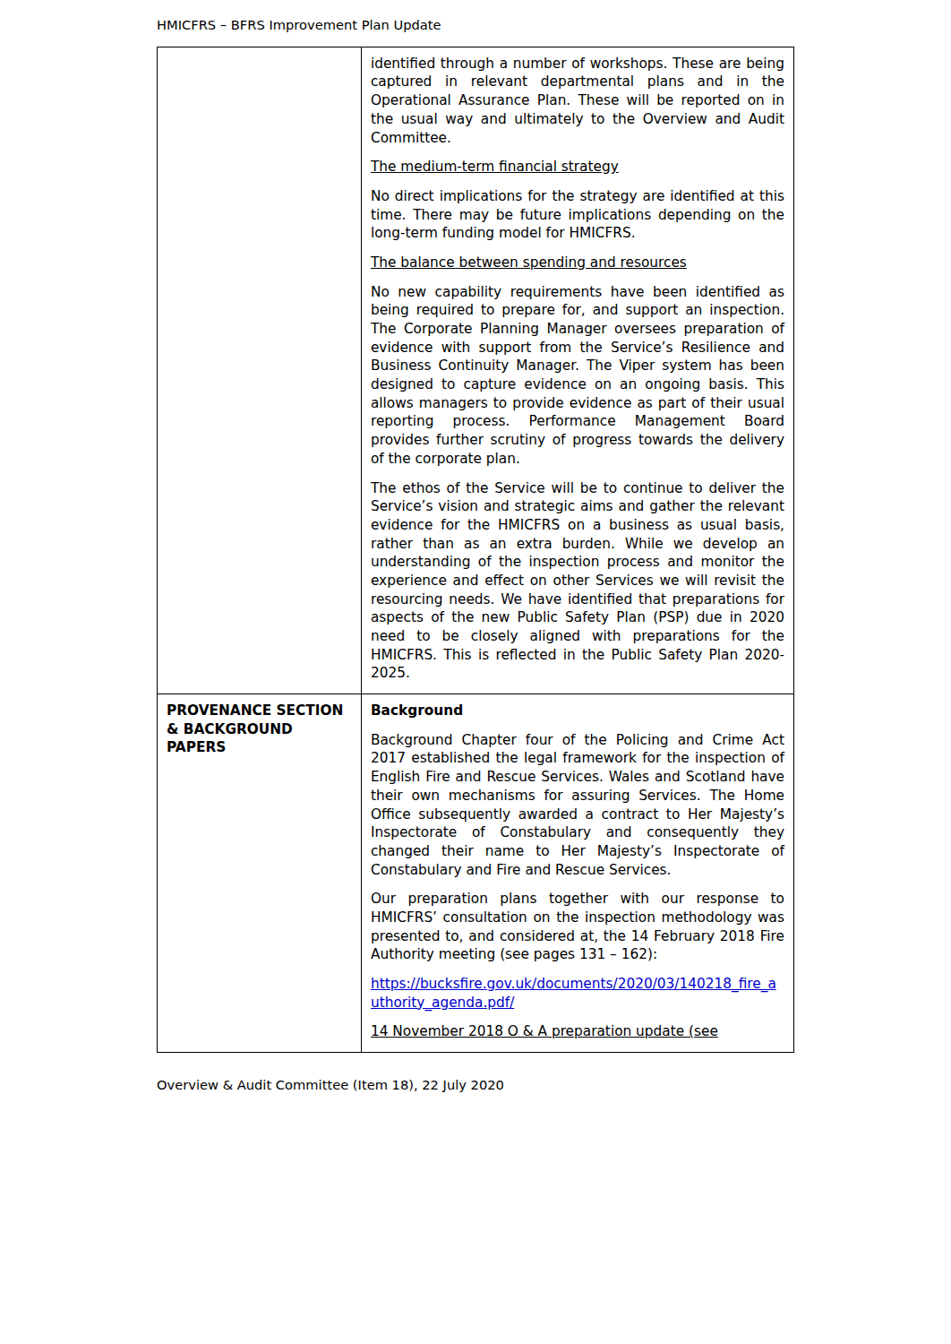HMICFRS – BFRS Improvement Plan Update
| | identified through a number of workshops. These are being captured in relevant departmental plans and in the Operational Assurance Plan. These will be reported on in the usual way and ultimately to the Overview and Audit Committee. The medium-term financial strategy No direct implications for the strategy are identified at this time. There may be future implications depending on the long-term funding model for HMICFRS. The balance between spending and resources No new capability requirements have been identified as being required to prepare for, and support an inspection. The Corporate Planning Manager oversees preparation of evidence with support from the Service’s Resilience and Business Continuity Manager. The Viper system has been designed to capture evidence on an ongoing basis. This allows managers to provide evidence as part of their usual reporting process. Performance Management Board provides further scrutiny of progress towards the delivery of the corporate plan. The ethos of the Service will be to continue to deliver the Service’s vision and strategic aims and gather the relevant evidence for the HMICFRS on a business as usual basis, rather than as an extra burden. While we develop an understanding of the inspection process and monitor the experience and effect on other Services we will revisit the resourcing needs. We have identified that preparations for aspects of the new Public Safety Plan (PSP) due in 2020 need to be closely aligned with preparations for the HMICFRS. This is reflected in the Public Safety Plan 2020-2025. |
| PROVENANCE SECTION & BACKGROUND PAPERS | Background Background Chapter four of the Policing and Crime Act 2017 established the legal framework for the inspection of English Fire and Rescue Services. Wales and Scotland have their own mechanisms for assuring Services. The Home Office subsequently awarded a contract to Her Majesty’s Inspectorate of Constabulary and consequently they changed their name to Her Majesty’s Inspectorate of Constabulary and Fire and Rescue Services. Our preparation plans together with our response to HMICFRS’ consultation on the inspection methodology was presented to, and considered at, the 14 February 2018 Fire Authority meeting (see pages 131 – 162): https://bucksfire.gov.uk/documents/2020/03/140218_fire_authority_agenda.pdf/ 14 November 2018 O & A preparation update (see |
Overview & Audit Committee (Item 18), 22 July 2020